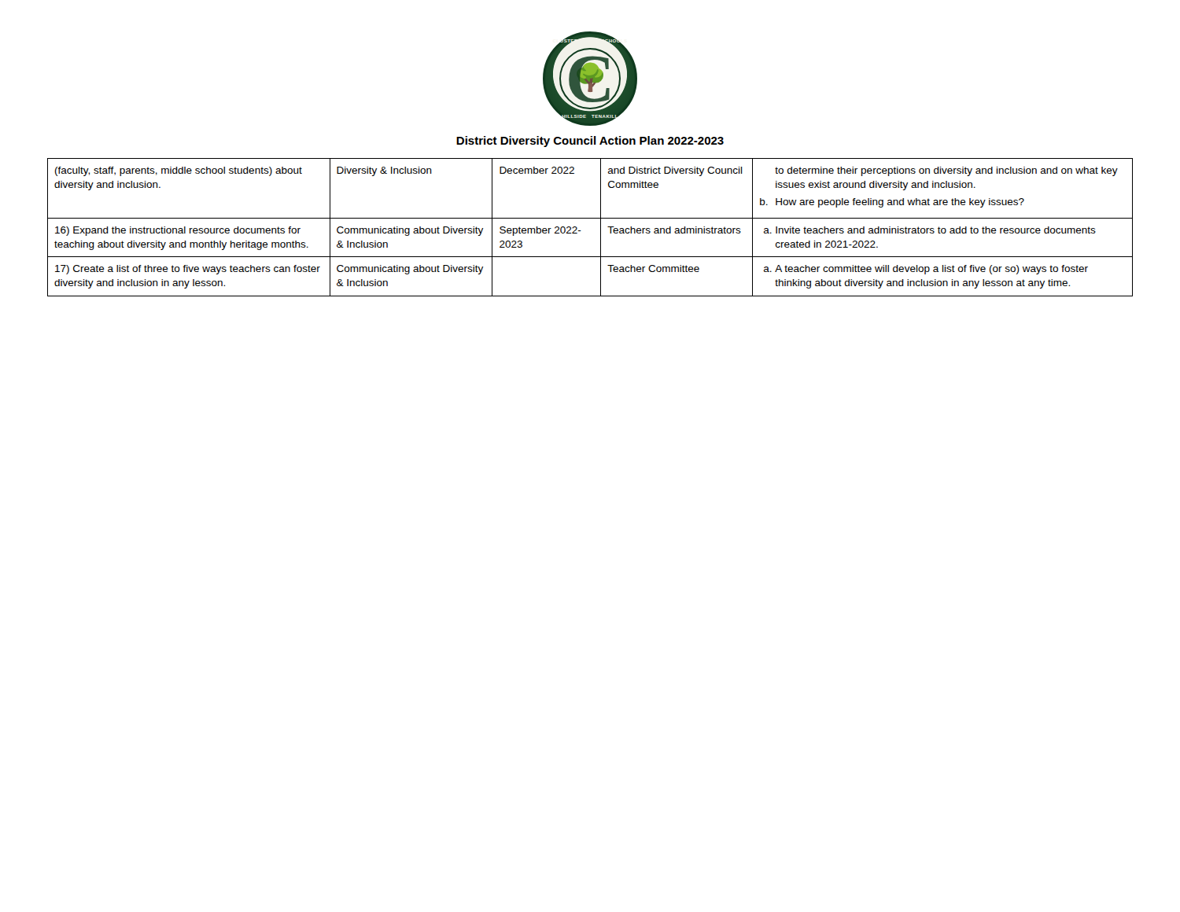Closter Public Schools C 🌳 Hillside Tenakill
District Diversity Council Action Plan 2022-2023
| (faculty, staff, parents, middle school students) about diversity and inclusion. | Diversity & Inclusion | December 2022 | and District Diversity Council Committee | to determine their perceptions on diversity and inclusion and on what key issues exist around diversity and inclusion. b. How are people feeling and what are the key issues? |
| 16) Expand the instructional resource documents for teaching about diversity and monthly heritage months. | Communicating about Diversity & Inclusion | September 2022-2023 | Teachers and administrators | Invite teachers and administrators to add to the resource documents created in 2021-2022. |
| 17) Create a list of three to five ways teachers can foster diversity and inclusion in any lesson. | Communicating about Diversity & Inclusion | | Teacher Committee | A teacher committee will develop a list of five (or so) ways to foster thinking about diversity and inclusion in any lesson at any time. |